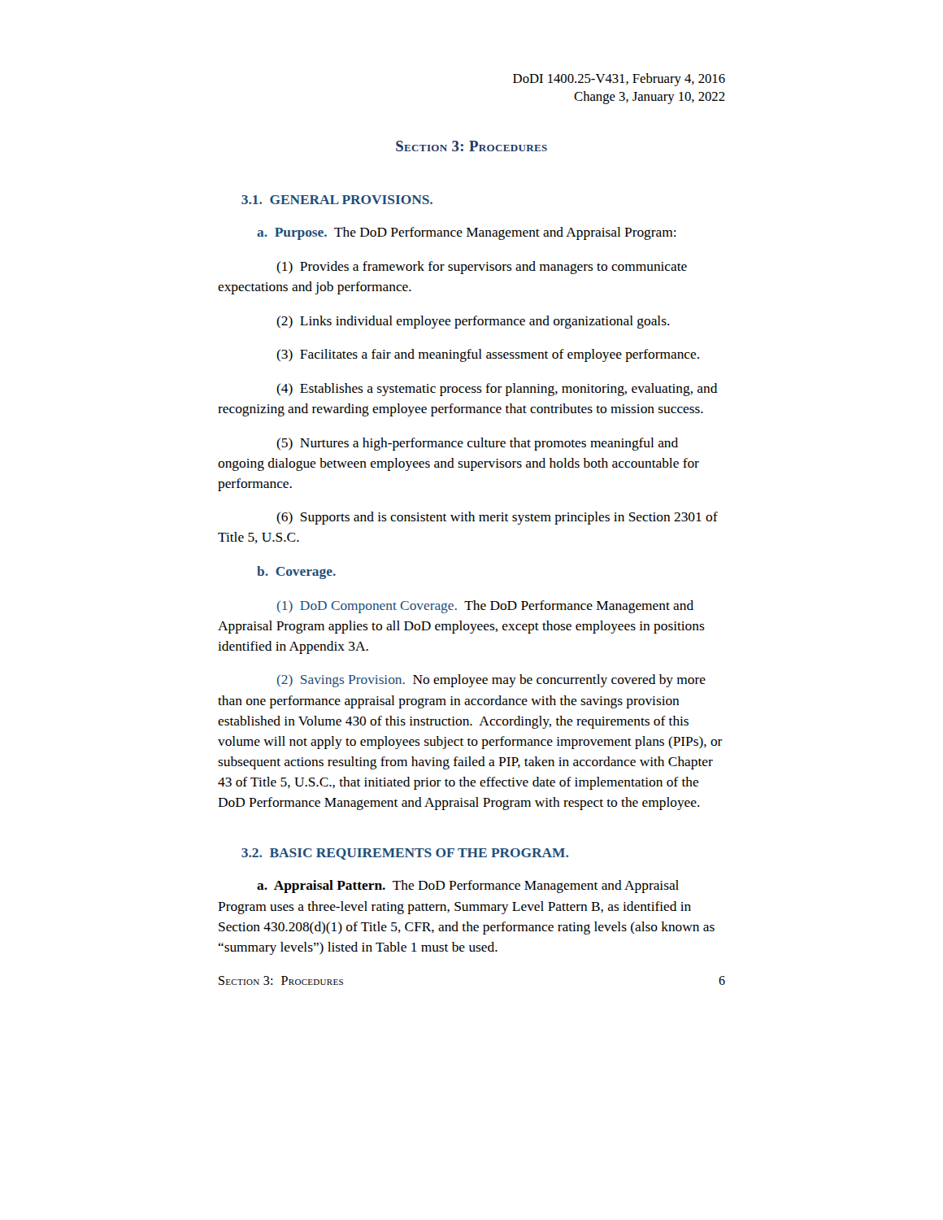DoDI 1400.25-V431, February 4, 2016
Change 3, January 10, 2022
Section 3: Procedures
3.1. GENERAL PROVISIONS.
a. Purpose. The DoD Performance Management and Appraisal Program:
(1) Provides a framework for supervisors and managers to communicate expectations and job performance.
(2) Links individual employee performance and organizational goals.
(3) Facilitates a fair and meaningful assessment of employee performance.
(4) Establishes a systematic process for planning, monitoring, evaluating, and recognizing and rewarding employee performance that contributes to mission success.
(5) Nurtures a high-performance culture that promotes meaningful and ongoing dialogue between employees and supervisors and holds both accountable for performance.
(6) Supports and is consistent with merit system principles in Section 2301 of Title 5, U.S.C.
b. Coverage.
(1) DoD Component Coverage. The DoD Performance Management and Appraisal Program applies to all DoD employees, except those employees in positions identified in Appendix 3A.
(2) Savings Provision. No employee may be concurrently covered by more than one performance appraisal program in accordance with the savings provision established in Volume 430 of this instruction. Accordingly, the requirements of this volume will not apply to employees subject to performance improvement plans (PIPs), or subsequent actions resulting from having failed a PIP, taken in accordance with Chapter 43 of Title 5, U.S.C., that initiated prior to the effective date of implementation of the DoD Performance Management and Appraisal Program with respect to the employee.
3.2. BASIC REQUIREMENTS OF THE PROGRAM.
a. Appraisal Pattern. The DoD Performance Management and Appraisal Program uses a three-level rating pattern, Summary Level Pattern B, as identified in Section 430.208(d)(1) of Title 5, CFR, and the performance rating levels (also known as “summary levels”) listed in Table 1 must be used.
Section 3: Procedures 6